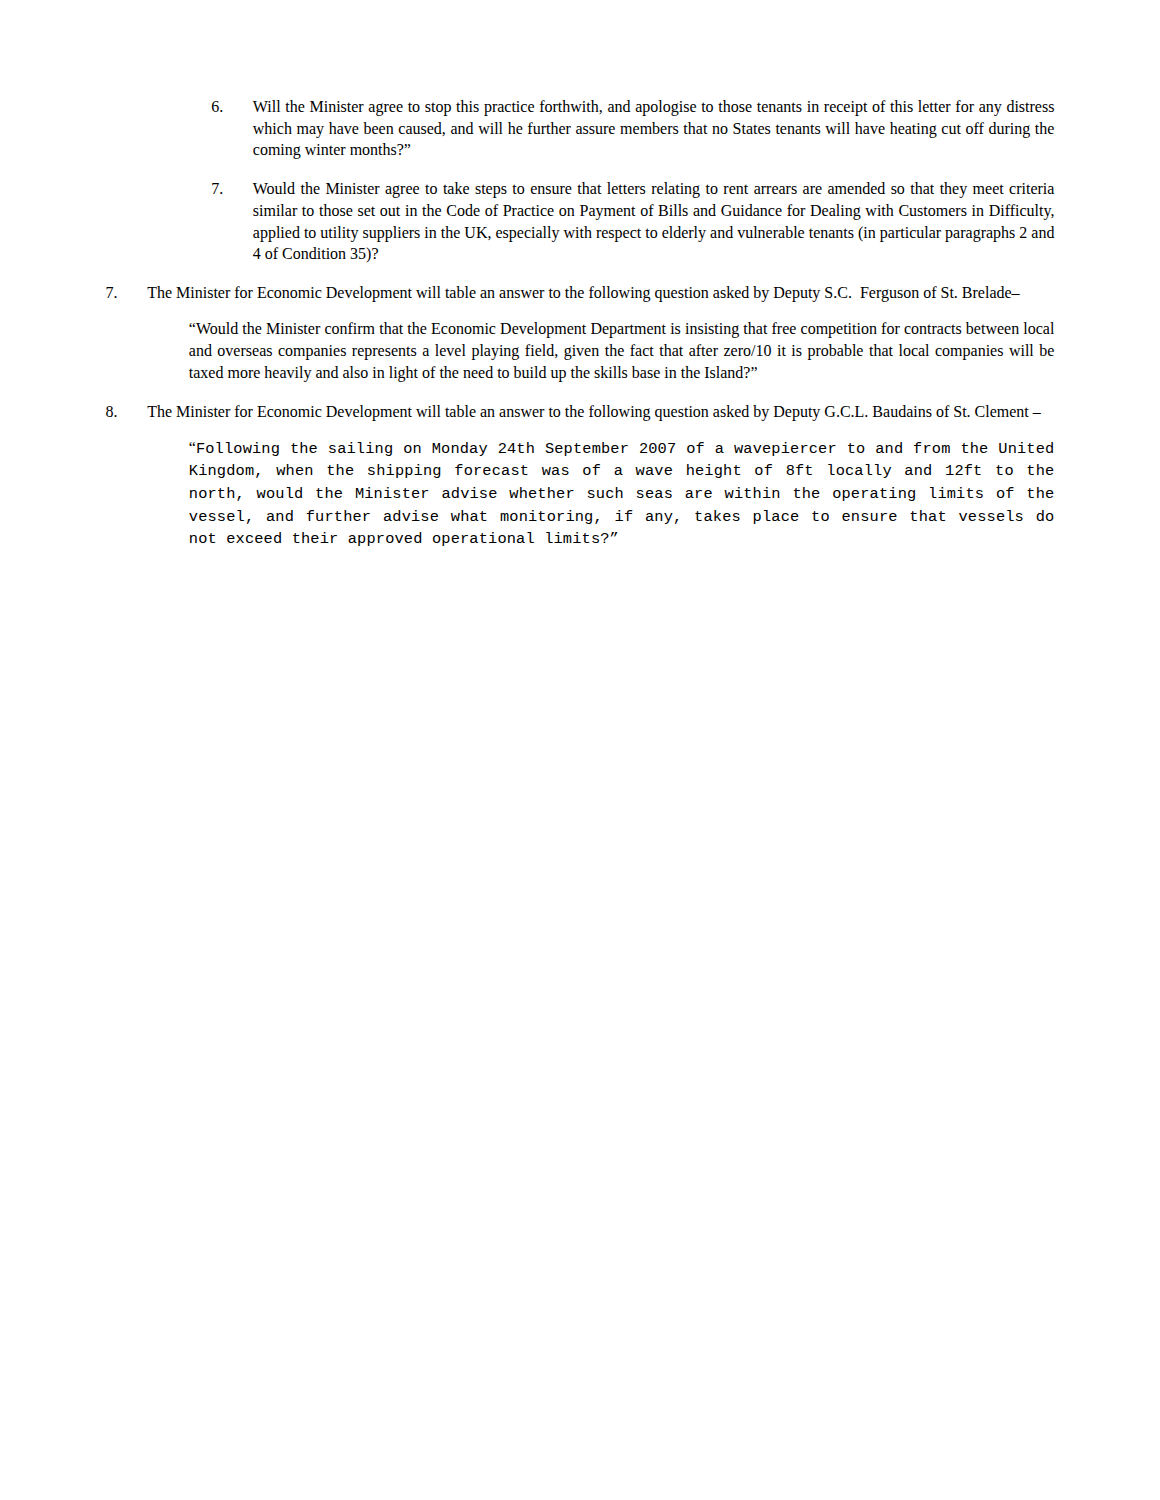6. Will the Minister agree to stop this practice forthwith, and apologise to those tenants in receipt of this letter for any distress which may have been caused, and will he further assure members that no States tenants will have heating cut off during the coming winter months?”
7. Would the Minister agree to take steps to ensure that letters relating to rent arrears are amended so that they meet criteria similar to those set out in the Code of Practice on Payment of Bills and Guidance for Dealing with Customers in Difficulty, applied to utility suppliers in the UK, especially with respect to elderly and vulnerable tenants (in particular paragraphs 2 and 4 of Condition 35)?
7. The Minister for Economic Development will table an answer to the following question asked by Deputy S.C. Ferguson of St. Brelade–
“Would the Minister confirm that the Economic Development Department is insisting that free competition for contracts between local and overseas companies represents a level playing field, given the fact that after zero/10 it is probable that local companies will be taxed more heavily and also in light of the need to build up the skills base in the Island?”
8. The Minister for Economic Development will table an answer to the following question asked by Deputy G.C.L. Baudains of St. Clement –
“Following the sailing on Monday 24th September 2007 of a wavepiercer to and from the United Kingdom, when the shipping forecast was of a wave height of 8ft locally and 12ft to the north, would the Minister advise whether such seas are within the operating limits of the vessel, and further advise what monitoring, if any, takes place to ensure that vessels do not exceed their approved operational limits?”